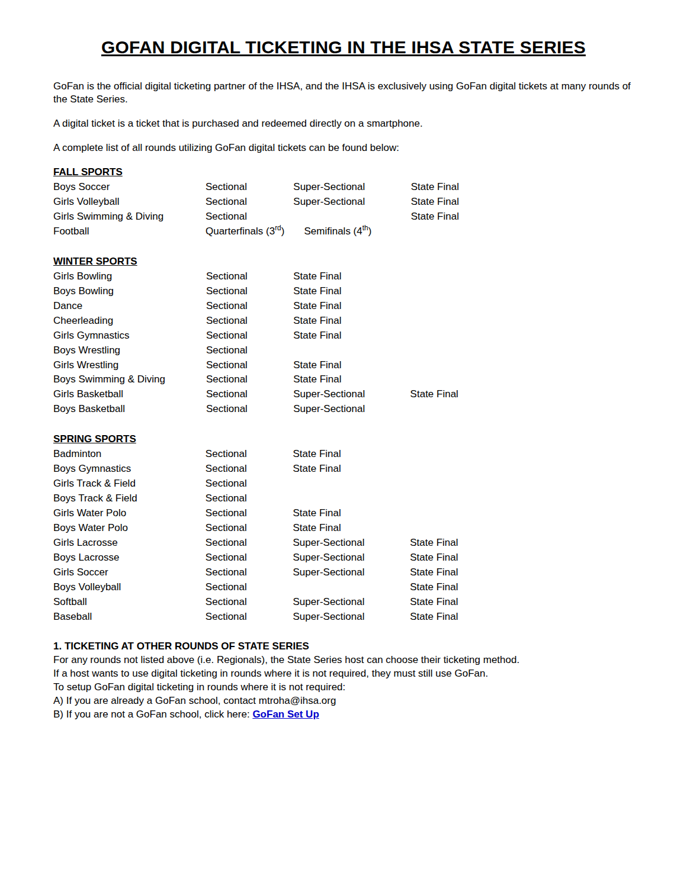GOFAN DIGITAL TICKETING IN THE IHSA STATE SERIES
GoFan is the official digital ticketing partner of the IHSA, and the IHSA is exclusively using GoFan digital tickets at many rounds of the State Series.
A digital ticket is a ticket that is purchased and redeemed directly on a smartphone.
A complete list of all rounds utilizing GoFan digital tickets can be found below:
FALL SPORTS
| Boys Soccer | Sectional | Super-Sectional | State Final |
| Girls Volleyball | Sectional | Super-Sectional | State Final |
| Girls Swimming & Diving | Sectional | | State Final |
| Football | Quarterfinals (3 rd ) Semifinals (4 th ) | |
WINTER SPORTS
| Girls Bowling | Sectional | State Final | |
| Boys Bowling | Sectional | State Final | |
| Dance | Sectional | State Final | |
| Cheerleading | Sectional | State Final | |
| Girls Gymnastics | Sectional | State Final | |
| Boys Wrestling | Sectional | | |
| Girls Wrestling | Sectional | State Final | |
| Boys Swimming & Diving | Sectional | State Final | |
| Girls Basketball | Sectional | Super-Sectional | State Final |
| Boys Basketball | Sectional | Super-Sectional | |
SPRING SPORTS
| Badminton | Sectional | State Final | |
| Boys Gymnastics | Sectional | State Final | |
| Girls Track & Field | Sectional | | |
| Boys Track & Field | Sectional | | |
| Girls Water Polo | Sectional | State Final | |
| Boys Water Polo | Sectional | State Final | |
| Girls Lacrosse | Sectional | Super-Sectional | State Final |
| Boys Lacrosse | Sectional | Super-Sectional | State Final |
| Girls Soccer | Sectional | Super-Sectional | State Final |
| Boys Volleyball | Sectional | | State Final |
| Softball | Sectional | Super-Sectional | State Final |
| Baseball | Sectional | Super-Sectional | State Final |
1. TICKETING AT OTHER ROUNDS OF STATE SERIES
For any rounds not listed above (i.e. Regionals), the State Series host can choose their ticketing method.
If a host wants to use digital ticketing in rounds where it is not required, they must still use GoFan.
To setup GoFan digital ticketing in rounds where it is not required:
A) If you are already a GoFan school, contact mtroha@ihsa.org
B) If you are not a GoFan school, click here: GoFan Set Up